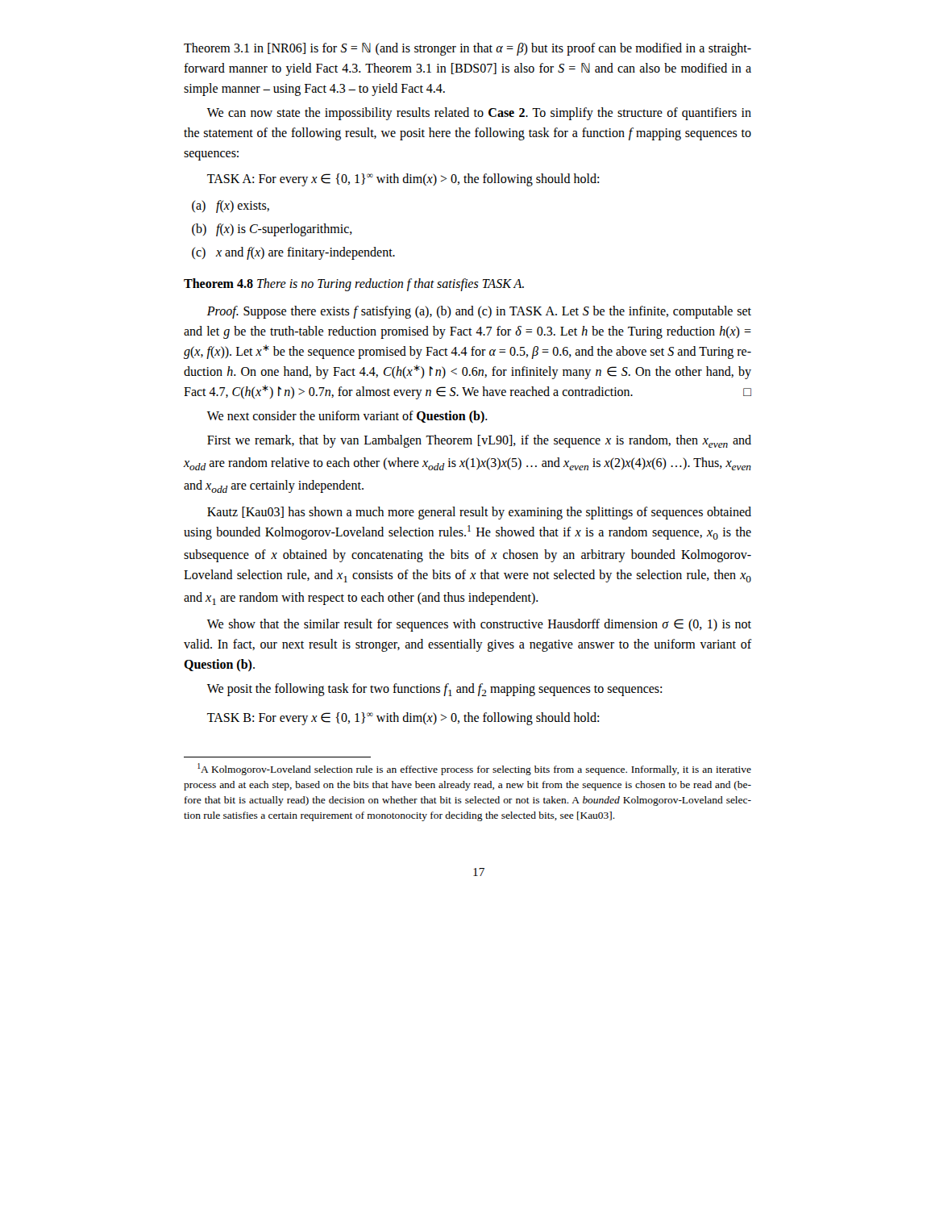Theorem 3.1 in [NR06] is for S = ℕ (and is stronger in that α = β) but its proof can be modified in a straightforward manner to yield Fact 4.3. Theorem 3.1 in [BDS07] is also for S = ℕ and can also be modified in a simple manner – using Fact 4.3 – to yield Fact 4.4.
We can now state the impossibility results related to Case 2. To simplify the structure of quantifiers in the statement of the following result, we posit here the following task for a function f mapping sequences to sequences:
TASK A: For every x ∈ {0, 1}∞ with dim(x) > 0, the following should hold:
f(x) exists,
f(x) is C-superlogarithmic,
x and f(x) are finitary-independent.
Theorem 4.8 There is no Turing reduction f that satisfies TASK A.
Proof. Suppose there exists f satisfying (a), (b) and (c) in TASK A. Let S be the infinite, computable set and let g be the truth-table reduction promised by Fact 4.7 for δ = 0.3. Let h be the Turing reduction h(x) = g(x, f(x)). Let x∗ be the sequence promised by Fact 4.4 for α = 0.5, β = 0.6, and the above set S and Turing reduction h. On one hand, by Fact 4.4, C(h(x∗)↾n) < 0.6n, for infinitely many n ∈ S. On the other hand, by Fact 4.7, C(h(x∗)↾n) > 0.7n, for almost every n ∈ S. We have reached a contradiction. □
We next consider the uniform variant of Question (b).
First we remark, that by van Lambalgen Theorem [vL90], if the sequence x is random, then xeven and xodd are random relative to each other (where xodd is x(1)x(3)x(5) … and xeven is x(2)x(4)x(6) …). Thus, xeven and xodd are certainly independent.
Kautz [Kau03] has shown a much more general result by examining the splittings of sequences obtained using bounded Kolmogorov-Loveland selection rules.1 He showed that if x is a random sequence, x0 is the subsequence of x obtained by concatenating the bits of x chosen by an arbitrary bounded Kolmogorov-Loveland selection rule, and x1 consists of the bits of x that were not selected by the selection rule, then x0 and x1 are random with respect to each other (and thus independent).
We show that the similar result for sequences with constructive Hausdorff dimension σ ∈ (0, 1) is not valid. In fact, our next result is stronger, and essentially gives a negative answer to the uniform variant of Question (b).
We posit the following task for two functions f1 and f2 mapping sequences to sequences:
TASK B: For every x ∈ {0, 1}∞ with dim(x) > 0, the following should hold:
1A Kolmogorov-Loveland selection rule is an effective process for selecting bits from a sequence. Informally, it is an iterative process and at each step, based on the bits that have been already read, a new bit from the sequence is chosen to be read and (before that bit is actually read) the decision on whether that bit is selected or not is taken. A bounded Kolmogorov-Loveland selection rule satisfies a certain requirement of monotonocity for deciding the selected bits, see [Kau03].
17